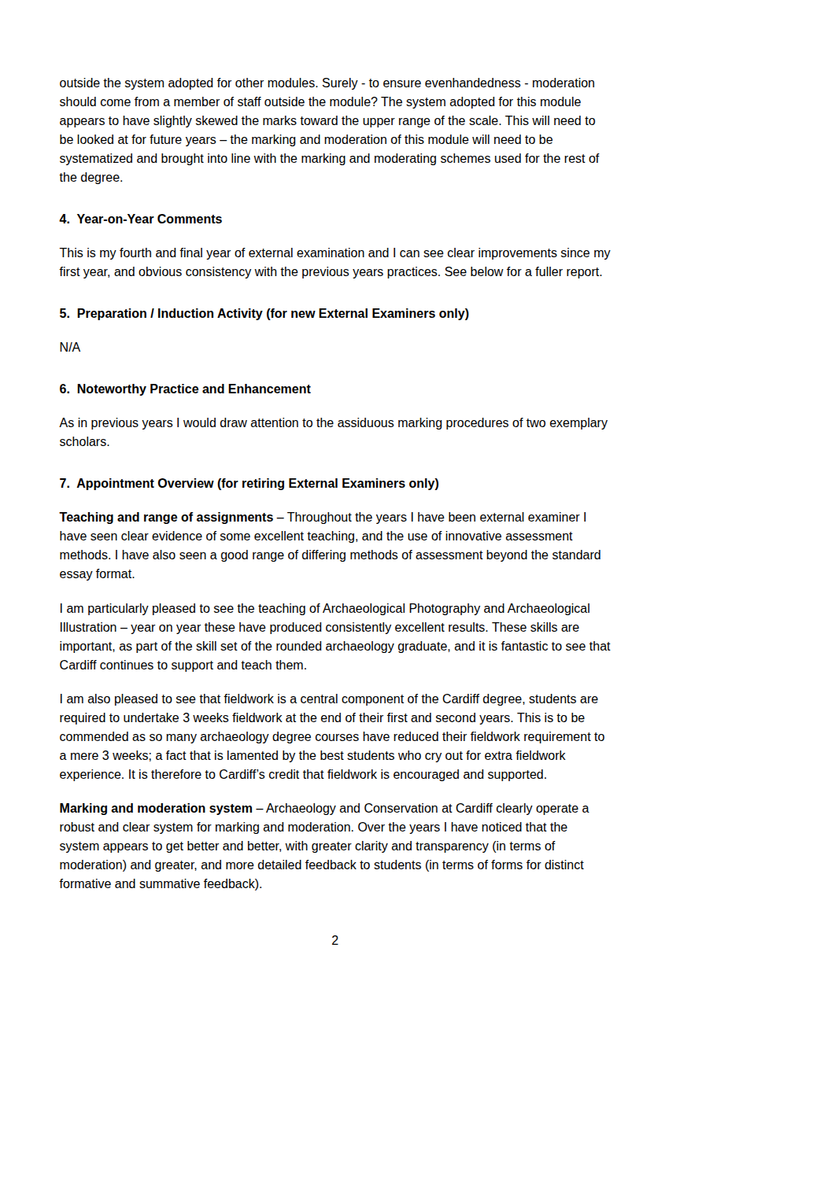outside the system adopted for other modules. Surely - to ensure evenhandedness - moderation should come from a member of staff outside the module? The system adopted for this module appears to have slightly skewed the marks toward the upper range of the scale. This will need to be looked at for future years – the marking and moderation of this module will need to be systematized and brought into line with the marking and moderating schemes used for the rest of the degree.
4. Year-on-Year Comments
This is my fourth and final year of external examination and I can see clear improvements since my first year, and obvious consistency with the previous years practices. See below for a fuller report.
5. Preparation / Induction Activity (for new External Examiners only)
N/A
6. Noteworthy Practice and Enhancement
As in previous years I would draw attention to the assiduous marking procedures of two exemplary scholars.
7. Appointment Overview (for retiring External Examiners only)
Teaching and range of assignments – Throughout the years I have been external examiner I have seen clear evidence of some excellent teaching, and the use of innovative assessment methods. I have also seen a good range of differing methods of assessment beyond the standard essay format.
I am particularly pleased to see the teaching of Archaeological Photography and Archaeological Illustration – year on year these have produced consistently excellent results. These skills are important, as part of the skill set of the rounded archaeology graduate, and it is fantastic to see that Cardiff continues to support and teach them.
I am also pleased to see that fieldwork is a central component of the Cardiff degree, students are required to undertake 3 weeks fieldwork at the end of their first and second years. This is to be commended as so many archaeology degree courses have reduced their fieldwork requirement to a mere 3 weeks; a fact that is lamented by the best students who cry out for extra fieldwork experience. It is therefore to Cardiff’s credit that fieldwork is encouraged and supported.
Marking and moderation system – Archaeology and Conservation at Cardiff clearly operate a robust and clear system for marking and moderation. Over the years I have noticed that the system appears to get better and better, with greater clarity and transparency (in terms of moderation) and greater, and more detailed feedback to students (in terms of forms for distinct formative and summative feedback).
2